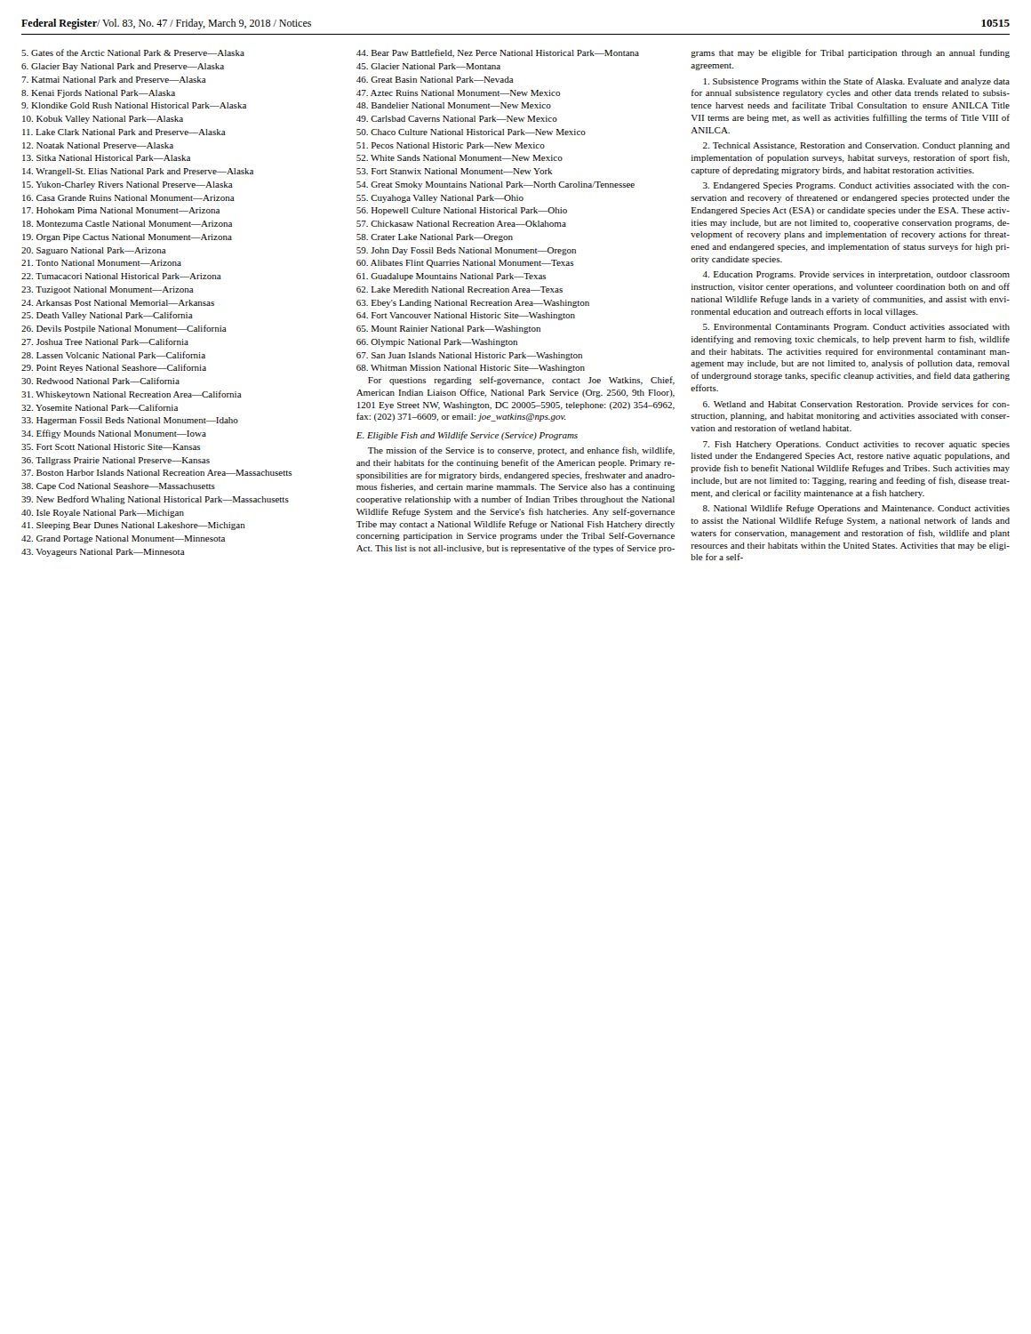Federal Register/ Vol. 83, No. 47 / Friday, March 9, 2018 / Notices
10515
5. Gates of the Arctic National Park & Preserve—Alaska
6. Glacier Bay National Park and Preserve—Alaska
7. Katmai National Park and Preserve—Alaska
8. Kenai Fjords National Park—Alaska
9. Klondike Gold Rush National Historical Park—Alaska
10. Kobuk Valley National Park—Alaska
11. Lake Clark National Park and Preserve—Alaska
12. Noatak National Preserve—Alaska
13. Sitka National Historical Park—Alaska
14. Wrangell-St. Elias National Park and Preserve—Alaska
15. Yukon-Charley Rivers National Preserve—Alaska
16. Casa Grande Ruins National Monument—Arizona
17. Hohokam Pima National Monument—Arizona
18. Montezuma Castle National Monument—Arizona
19. Organ Pipe Cactus National Monument—Arizona
20. Saguaro National Park—Arizona
21. Tonto National Monument—Arizona
22. Tumacacori National Historical Park—Arizona
23. Tuzigoot National Monument—Arizona
24. Arkansas Post National Memorial—Arkansas
25. Death Valley National Park—California
26. Devils Postpile National Monument—California
27. Joshua Tree National Park—California
28. Lassen Volcanic National Park—California
29. Point Reyes National Seashore—California
30. Redwood National Park—California
31. Whiskeytown National Recreation Area—California
32. Yosemite National Park—California
33. Hagerman Fossil Beds National Monument—Idaho
34. Effigy Mounds National Monument—Iowa
35. Fort Scott National Historic Site—Kansas
36. Tallgrass Prairie National Preserve—Kansas
37. Boston Harbor Islands National Recreation Area—Massachusetts
38. Cape Cod National Seashore—Massachusetts
39. New Bedford Whaling National Historical Park—Massachusetts
40. Isle Royale National Park—Michigan
41. Sleeping Bear Dunes National Lakeshore—Michigan
42. Grand Portage National Monument—Minnesota
43. Voyageurs National Park—Minnesota
44. Bear Paw Battlefield, Nez Perce National Historical Park—Montana
45. Glacier National Park—Montana
46. Great Basin National Park—Nevada
47. Aztec Ruins National Monument—New Mexico
48. Bandelier National Monument—New Mexico
49. Carlsbad Caverns National Park—New Mexico
50. Chaco Culture National Historical Park—New Mexico
51. Pecos National Historic Park—New Mexico
52. White Sands National Monument—New Mexico
53. Fort Stanwix National Monument—New York
54. Great Smoky Mountains National Park—North Carolina/Tennessee
55. Cuyahoga Valley National Park—Ohio
56. Hopewell Culture National Historical Park—Ohio
57. Chickasaw National Recreation Area—Oklahoma
58. Crater Lake National Park—Oregon
59. John Day Fossil Beds National Monument—Oregon
60. Alibates Flint Quarries National Monument—Texas
61. Guadalupe Mountains National Park—Texas
62. Lake Meredith National Recreation Area—Texas
63. Ebey's Landing National Recreation Area—Washington
64. Fort Vancouver National Historic Site—Washington
65. Mount Rainier National Park—Washington
66. Olympic National Park—Washington
67. San Juan Islands National Historic Park—Washington
68. Whitman Mission National Historic Site—Washington
For questions regarding self-governance, contact Joe Watkins, Chief, American Indian Liaison Office, National Park Service (Org. 2560, 9th Floor), 1201 Eye Street NW, Washington, DC 20005–5905, telephone: (202) 354–6962, fax: (202) 371–6609, or email: joe_watkins@nps.gov.
E. Eligible Fish and Wildlife Service (Service) Programs
The mission of the Service is to conserve, protect, and enhance fish, wildlife, and their habitats for the continuing benefit of the American people. Primary responsibilities are for migratory birds, endangered species, freshwater and anadromous fisheries, and certain marine mammals. The Service also has a continuing cooperative relationship with a number of Indian Tribes throughout the National Wildlife Refuge System and the Service's fish hatcheries. Any self-governance Tribe may contact a National Wildlife Refuge or National Fish Hatchery directly concerning participation in Service programs under the Tribal Self-Governance Act. This list is not all-inclusive, but is representative of the types of Service programs that may be eligible for Tribal participation through an annual funding agreement.
1. Subsistence Programs within the State of Alaska. Evaluate and analyze data for annual subsistence regulatory cycles and other data trends related to subsistence harvest needs and facilitate Tribal Consultation to ensure ANILCA Title VII terms are being met, as well as activities fulfilling the terms of Title VIII of ANILCA.
2. Technical Assistance, Restoration and Conservation. Conduct planning and implementation of population surveys, habitat surveys, restoration of sport fish, capture of depredating migratory birds, and habitat restoration activities.
3. Endangered Species Programs. Conduct activities associated with the conservation and recovery of threatened or endangered species protected under the Endangered Species Act (ESA) or candidate species under the ESA. These activities may include, but are not limited to, cooperative conservation programs, development of recovery plans and implementation of recovery actions for threatened and endangered species, and implementation of status surveys for high priority candidate species.
4. Education Programs. Provide services in interpretation, outdoor classroom instruction, visitor center operations, and volunteer coordination both on and off national Wildlife Refuge lands in a variety of communities, and assist with environmental education and outreach efforts in local villages.
5. Environmental Contaminants Program. Conduct activities associated with identifying and removing toxic chemicals, to help prevent harm to fish, wildlife and their habitats. The activities required for environmental contaminant management may include, but are not limited to, analysis of pollution data, removal of underground storage tanks, specific cleanup activities, and field data gathering efforts.
6. Wetland and Habitat Conservation Restoration. Provide services for construction, planning, and habitat monitoring and activities associated with conservation and restoration of wetland habitat.
7. Fish Hatchery Operations. Conduct activities to recover aquatic species listed under the Endangered Species Act, restore native aquatic populations, and provide fish to benefit National Wildlife Refuges and Tribes. Such activities may include, but are not limited to: Tagging, rearing and feeding of fish, disease treatment, and clerical or facility maintenance at a fish hatchery.
8. National Wildlife Refuge Operations and Maintenance. Conduct activities to assist the National Wildlife Refuge System, a national network of lands and waters for conservation, management and restoration of fish, wildlife and plant resources and their habitats within the United States. Activities that may be eligible for a self-